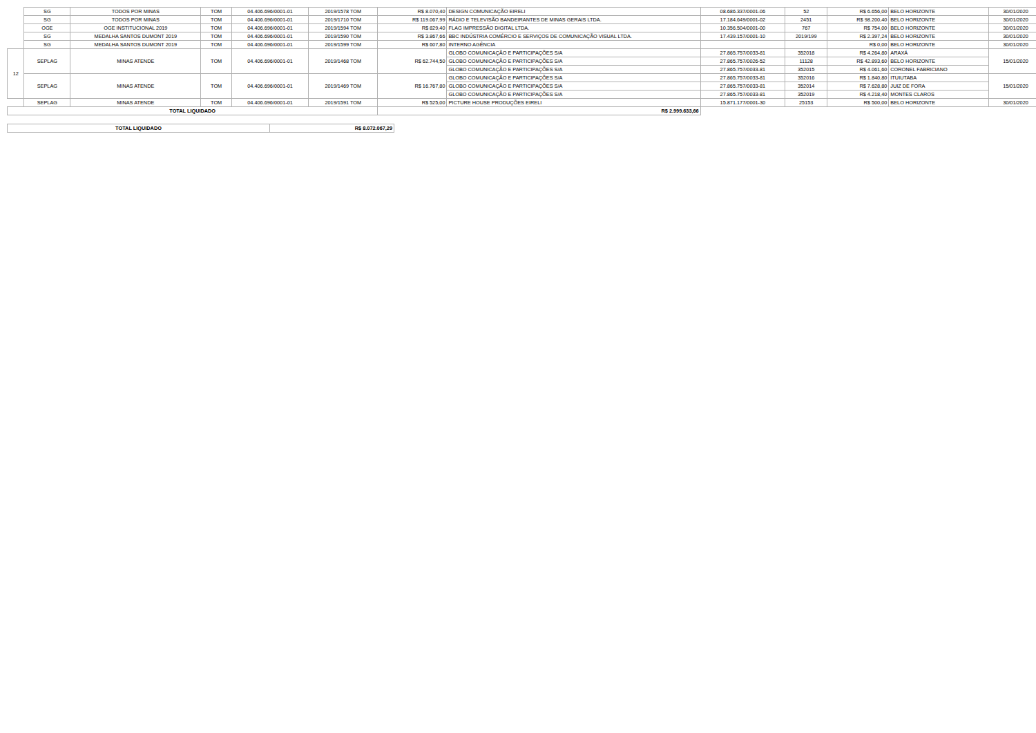| | SG | TODOS POR MINAS | TOM | 04.406.696/0001-01 | 2019/1578 TOM | R$ 8.070,40 | DESIGN COMUNICAÇÃO EIRELI | 08.686.337/0001-06 | 52 | R$ 6.656,00 | BELO HORIZONTE | 30/01/2020 |
| | SG | TODOS POR MINAS | TOM | 04.406.696/0001-01 | 2019/1710 TOM | R$ 119.067,99 | RÁDIO E TELEVISÃO BANDEIRANTES DE MINAS GERAIS LTDA. | 17.184.649/0001-02 | 2451 | R$ 98.200,40 | BELO HORIZONTE | 30/01/2020 |
| | OGE | OGE INSTITUCIONAL 2019 | TOM | 04.406.696/0001-01 | 2019/1594 TOM | R$ 829,40 | FLAG IMPRESSÃO DIGITAL LTDA. | 10.356.504/0001-00 | 767 | R$ 754,00 | BELO HORIZONTE | 30/01/2020 |
| | SG | MEDALHA SANTOS DUMONT 2019 | TOM | 04.406.696/0001-01 | 2019/1590 TOM | R$ 3.867,66 | BBC INDÚSTRIA COMÉRCIO E SERVIÇOS DE COMUNICAÇÃO VISUAL LTDA. | 17.439.157/0001-10 | 2019/199 | R$ 2.397,24 | BELO HORIZONTE | 30/01/2020 |
| | SG | MEDALHA SANTOS DUMONT 2019 | TOM | 04.406.696/0001-01 | 2019/1599 TOM | R$ 607,80 | INTERNO AGÊNCIA | | | R$ 0,00 | BELO HORIZONTE | 30/01/2020 |
| 12 | SEPLAG | MINAS ATENDE | TOM | 04.406.696/0001-01 | 2019/1468 TOM | R$ 62.744,50 | GLOBO COMUNICAÇÃO E PARTICIPAÇÕES S/A | 27.865.757/0033-81 | 352018 | R$ 4.264,80 | ARAXÁ | 15/01/2020 |
| GLOBO COMUNICAÇÃO E PARTICIPAÇÕES S/A | 27.865.757/0026-52 | 11128 | R$ 42.893,60 | BELO HORIZONTE |
| GLOBO COMUNICAÇÃO E PARTICIPAÇÕES S/A | 27.865.757/0033-81 | 352015 | R$ 4.061,60 | CORONEL FABRICIANO |
| SEPLAG | MINAS ATENDE | TOM | 04.406.696/0001-01 | 2019/1469 TOM | R$ 16.767,80 | GLOBO COMUNICAÇÃO E PARTICIPAÇÕES S/A | 27.865.757/0033-81 | 352016 | R$ 1.840,80 | ITUIUTABA | 15/01/2020 |
| GLOBO COMUNICAÇÃO E PARTICIPAÇÕES S/A | 27.865.757/0033-81 | 352014 | R$ 7.628,80 | JUIZ DE FORA |
| GLOBO COMUNICAÇÃO E PARTICIPAÇÕES S/A | 27.865.757/0033-81 | 352019 | R$ 4.218,40 | MONTES CLAROS |
| | SEPLAG | MINAS ATENDE | TOM | 04.406.696/0001-01 | 2019/1591 TOM | R$ 525,00 | PICTURE HOUSE PRODUÇÕES EIRELI | 15.871.177/0001-30 | 25153 | R$ 500,00 | BELO HORIZONTE | 30/01/2020 |
| TOTAL LIQUIDADO | R$ 2.999.633,66 | | | | | |
| TOTAL LIQUIDADO | R$ 8.072.067,29 |